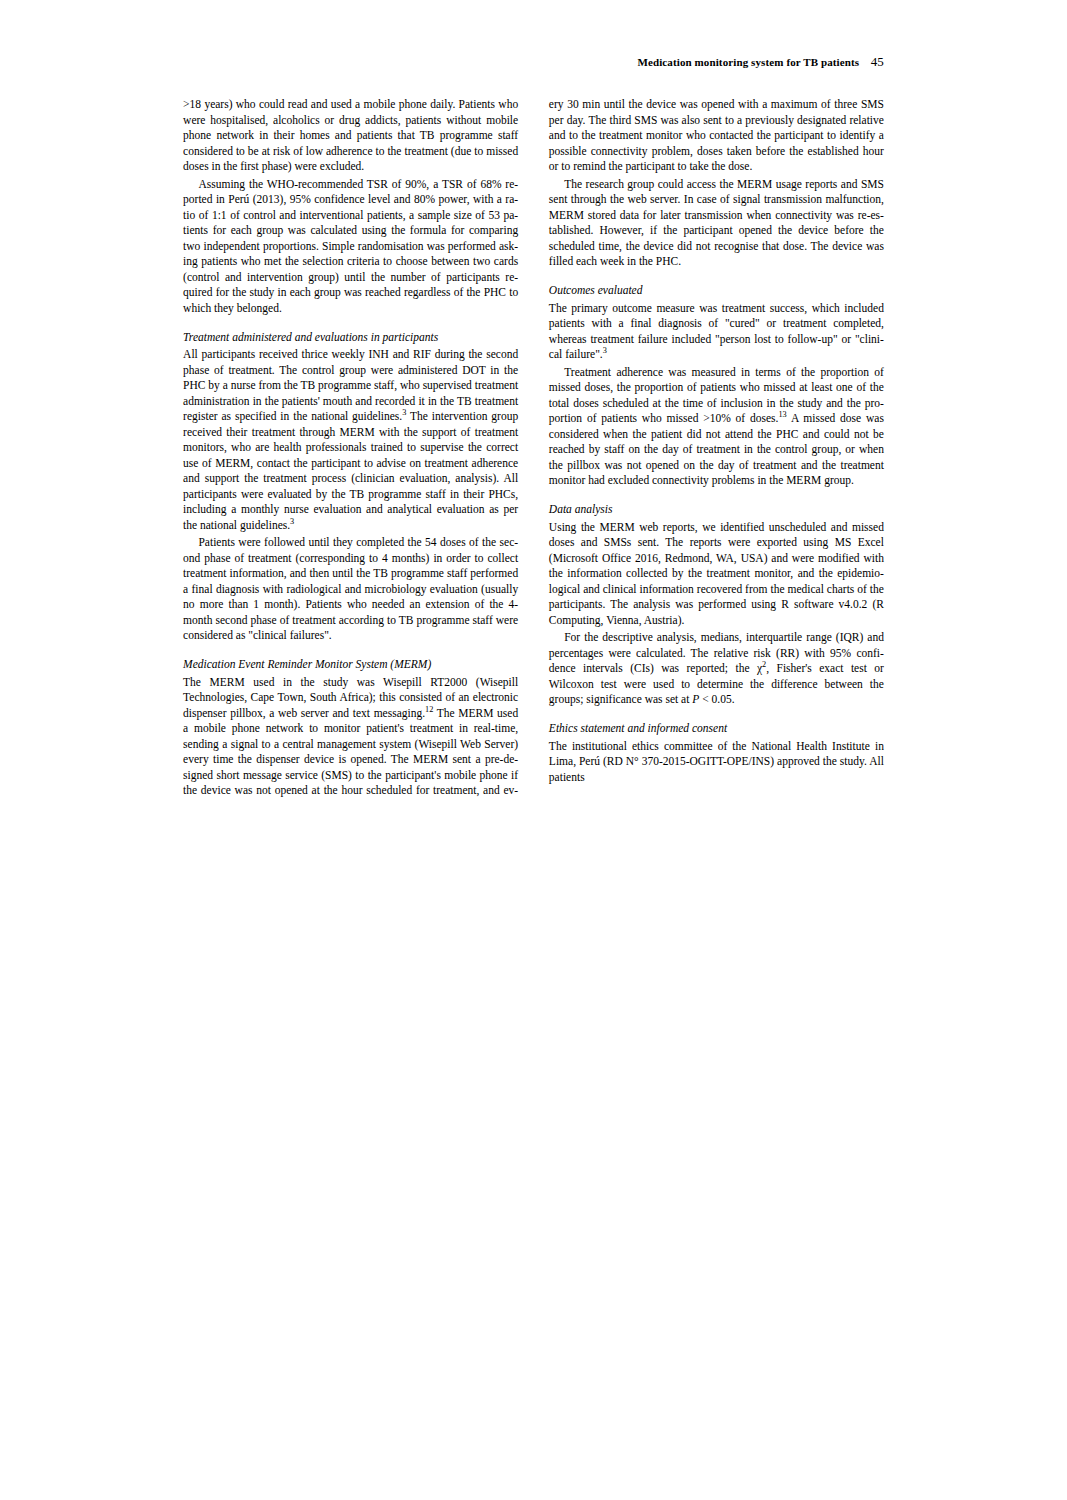Medication monitoring system for TB patients 45
>18 years) who could read and used a mobile phone daily. Patients who were hospitalised, alcoholics or drug addicts, patients without mobile phone network in their homes and patients that TB programme staff considered to be at risk of low adherence to the treatment (due to missed doses in the first phase) were excluded.
Assuming the WHO-recommended TSR of 90%, a TSR of 68% reported in Perú (2013), 95% confidence level and 80% power, with a ratio of 1:1 of control and interventional patients, a sample size of 53 patients for each group was calculated using the formula for comparing two independent proportions. Simple randomisation was performed asking patients who met the selection criteria to choose between two cards (control and intervention group) until the number of participants required for the study in each group was reached regardless of the PHC to which they belonged.
Treatment administered and evaluations in participants
All participants received thrice weekly INH and RIF during the second phase of treatment. The control group were administered DOT in the PHC by a nurse from the TB programme staff, who supervised treatment administration in the patients' mouth and recorded it in the TB treatment register as specified in the national guidelines.3 The intervention group received their treatment through MERM with the support of treatment monitors, who are health professionals trained to supervise the correct use of MERM, contact the participant to advise on treatment adherence and support the treatment process (clinician evaluation, analysis). All participants were evaluated by the TB programme staff in their PHCs, including a monthly nurse evaluation and analytical evaluation as per the national guidelines.3
Patients were followed until they completed the 54 doses of the second phase of treatment (corresponding to 4 months) in order to collect treatment information, and then until the TB programme staff performed a final diagnosis with radiological and microbiology evaluation (usually no more than 1 month). Patients who needed an extension of the 4-month second phase of treatment according to TB programme staff were considered as "clinical failures".
Medication Event Reminder Monitor System (MERM)
The MERM used in the study was Wisepill RT2000 (Wisepill Technologies, Cape Town, South Africa); this consisted of an electronic dispenser pillbox, a web server and text messaging.12 The MERM used a mobile phone network to monitor patient's treatment in real-time, sending a signal to a central management system (Wisepill Web Server) every time the dispenser device is opened. The MERM sent a pre-designed short message service (SMS) to the participant's mobile phone if the device was not opened at the hour scheduled for treatment, and every 30 min until the device was opened with a maximum of three SMS per day. The third SMS was also sent to a previously designated relative and to the treatment monitor who contacted the participant to identify a possible connectivity problem, doses taken before the established hour or to remind the participant to take the dose.
The research group could access the MERM usage reports and SMS sent through the web server. In case of signal transmission malfunction, MERM stored data for later transmission when connectivity was re-established. However, if the participant opened the device before the scheduled time, the device did not recognise that dose. The device was filled each week in the PHC.
Outcomes evaluated
The primary outcome measure was treatment success, which included patients with a final diagnosis of "cured" or treatment completed, whereas treatment failure included "person lost to follow-up" or "clinical failure".3
Treatment adherence was measured in terms of the proportion of missed doses, the proportion of patients who missed at least one of the total doses scheduled at the time of inclusion in the study and the proportion of patients who missed >10% of doses.13 A missed dose was considered when the patient did not attend the PHC and could not be reached by staff on the day of treatment in the control group, or when the pillbox was not opened on the day of treatment and the treatment monitor had excluded connectivity problems in the MERM group.
Data analysis
Using the MERM web reports, we identified unscheduled and missed doses and SMSs sent. The reports were exported using MS Excel (Microsoft Office 2016, Redmond, WA, USA) and were modified with the information collected by the treatment monitor, and the epidemiological and clinical information recovered from the medical charts of the participants. The analysis was performed using R software v4.0.2 (R Computing, Vienna, Austria).
For the descriptive analysis, medians, interquartile range (IQR) and percentages were calculated. The relative risk (RR) with 95% confidence intervals (CIs) was reported; the χ2, Fisher's exact test or Wilcoxon test were used to determine the difference between the groups; significance was set at P < 0.05.
Ethics statement and informed consent
The institutional ethics committee of the National Health Institute in Lima, Perú (RD N° 370-2015-OGITT-OPE/INS) approved the study. All patients